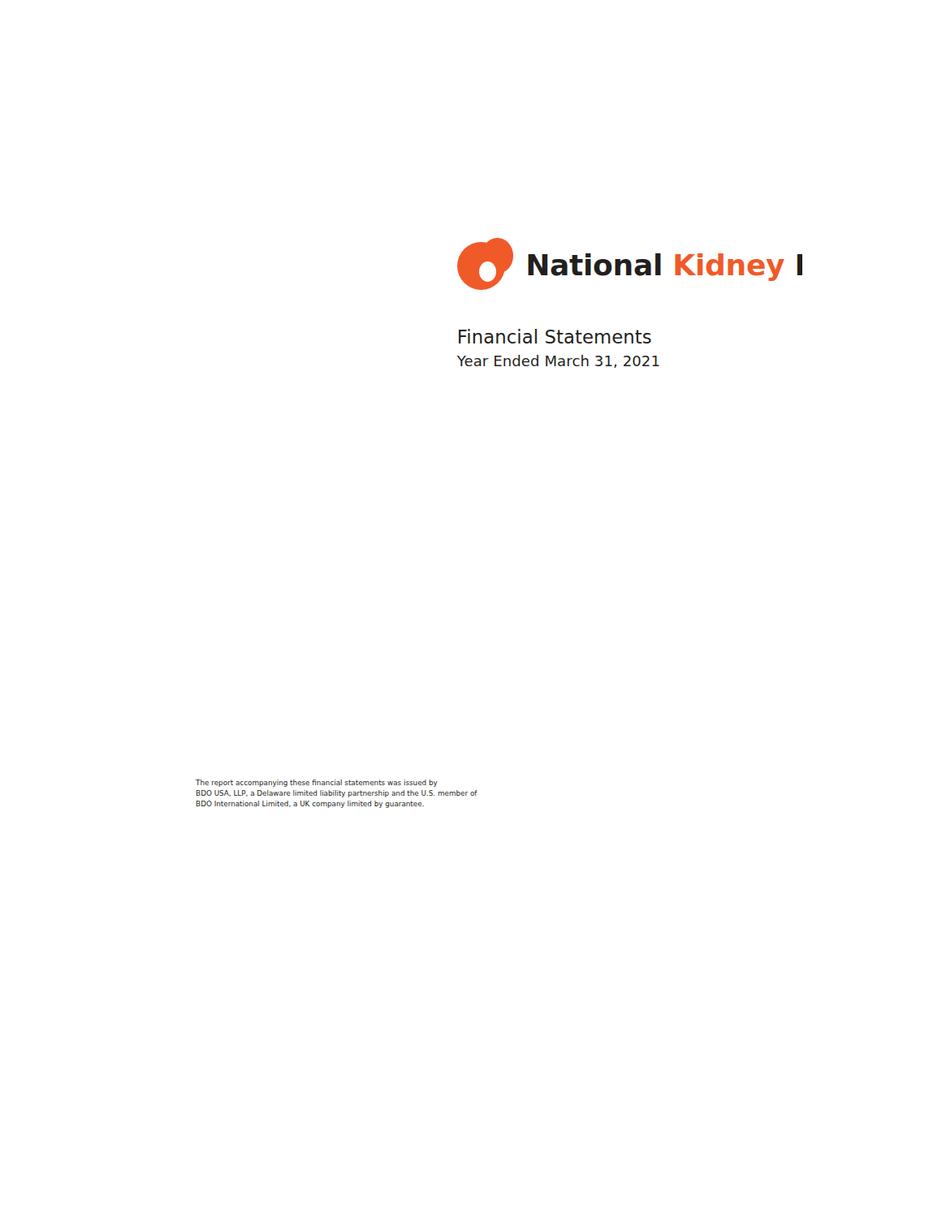National Kidney Foundation®
Financial Statements
Year Ended March 31, 2021
The report accompanying these financial statements was issued by
BDO USA, LLP, a Delaware limited liability partnership and the U.S. member of
BDO International Limited, a UK company limited by guarantee.